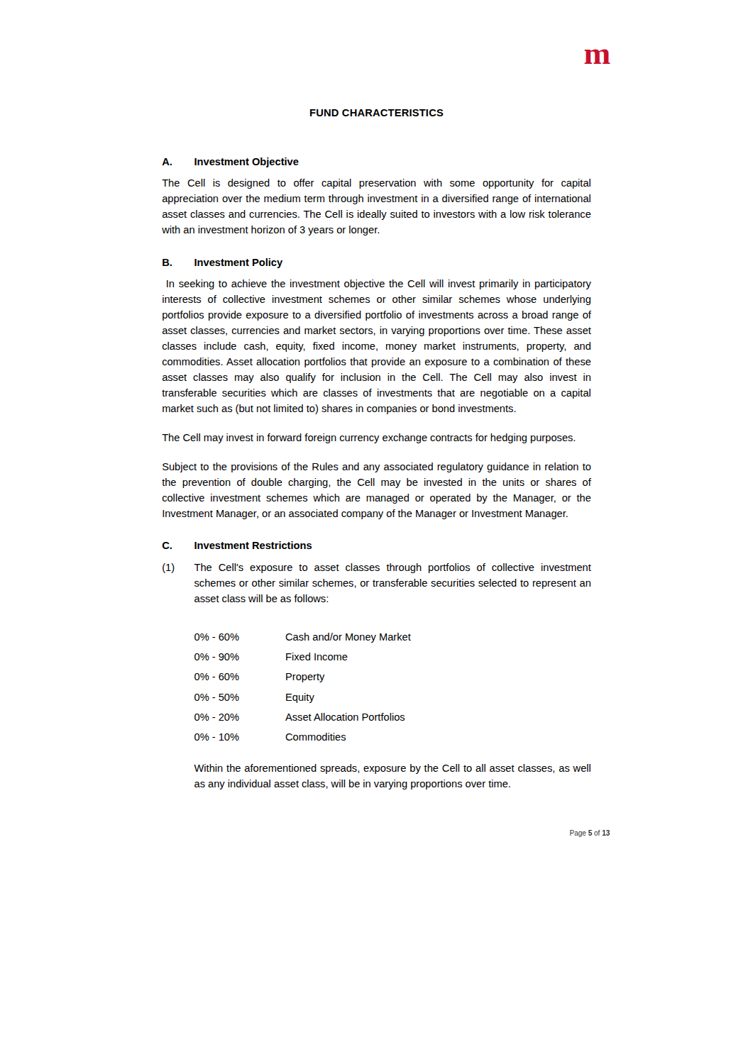m
FUND CHARACTERISTICS
A. Investment Objective
The Cell is designed to offer capital preservation with some opportunity for capital appreciation over the medium term through investment in a diversified range of international asset classes and currencies. The Cell is ideally suited to investors with a low risk tolerance with an investment horizon of 3 years or longer.
B. Investment Policy
In seeking to achieve the investment objective the Cell will invest primarily in participatory interests of collective investment schemes or other similar schemes whose underlying portfolios provide exposure to a diversified portfolio of investments across a broad range of asset classes, currencies and market sectors, in varying proportions over time. These asset classes include cash, equity, fixed income, money market instruments, property, and commodities. Asset allocation portfolios that provide an exposure to a combination of these asset classes may also qualify for inclusion in the Cell. The Cell may also invest in transferable securities which are classes of investments that are negotiable on a capital market such as (but not limited to) shares in companies or bond investments.
The Cell may invest in forward foreign currency exchange contracts for hedging purposes.
Subject to the provisions of the Rules and any associated regulatory guidance in relation to the prevention of double charging, the Cell may be invested in the units or shares of collective investment schemes which are managed or operated by the Manager, or the Investment Manager, or an associated company of the Manager or Investment Manager.
C. Investment Restrictions
(1)
The Cell's exposure to asset classes through portfolios of collective investment schemes or other similar schemes, or transferable securities selected to represent an asset class will be as follows:
| 0% - 60% | Cash and/or Money Market |
| 0% - 90% | Fixed Income |
| 0% - 60% | Property |
| 0% - 50% | Equity |
| 0% - 20% | Asset Allocation Portfolios |
| 0% - 10% | Commodities |
Within the aforementioned spreads, exposure by the Cell to all asset classes, as well as any individual asset class, will be in varying proportions over time.
Page 5 of 13